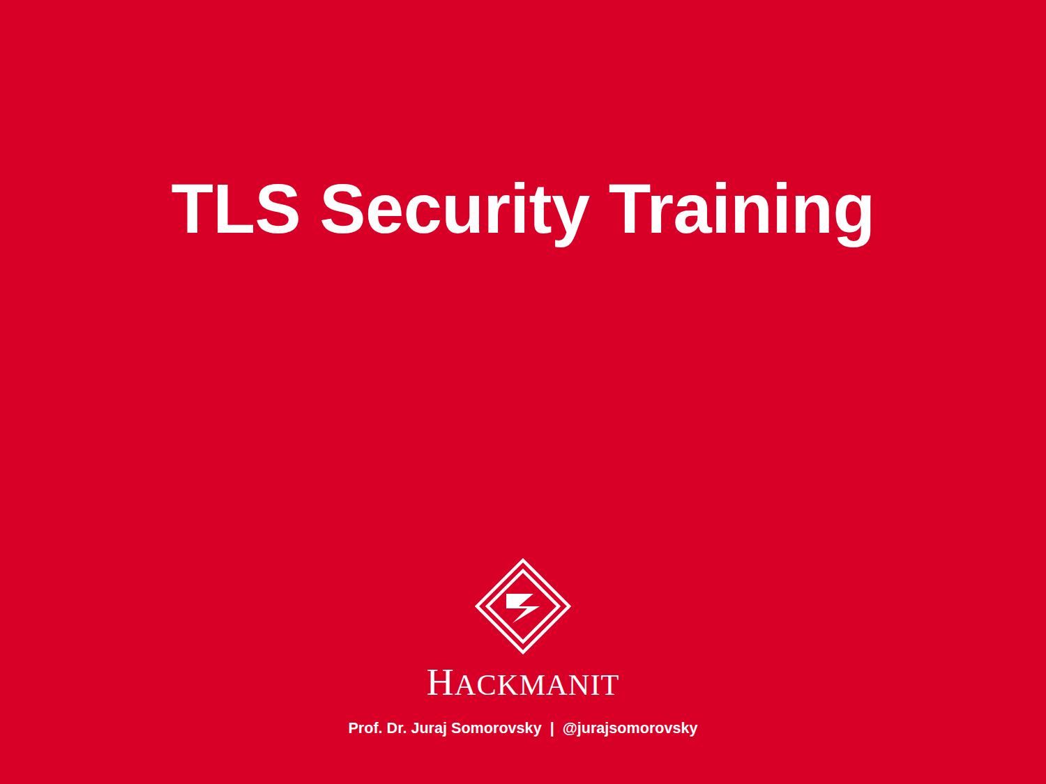TLS Security Training
HACKMANIT
Prof. Dr. Juraj Somorovsky | @jurajsomorovsky